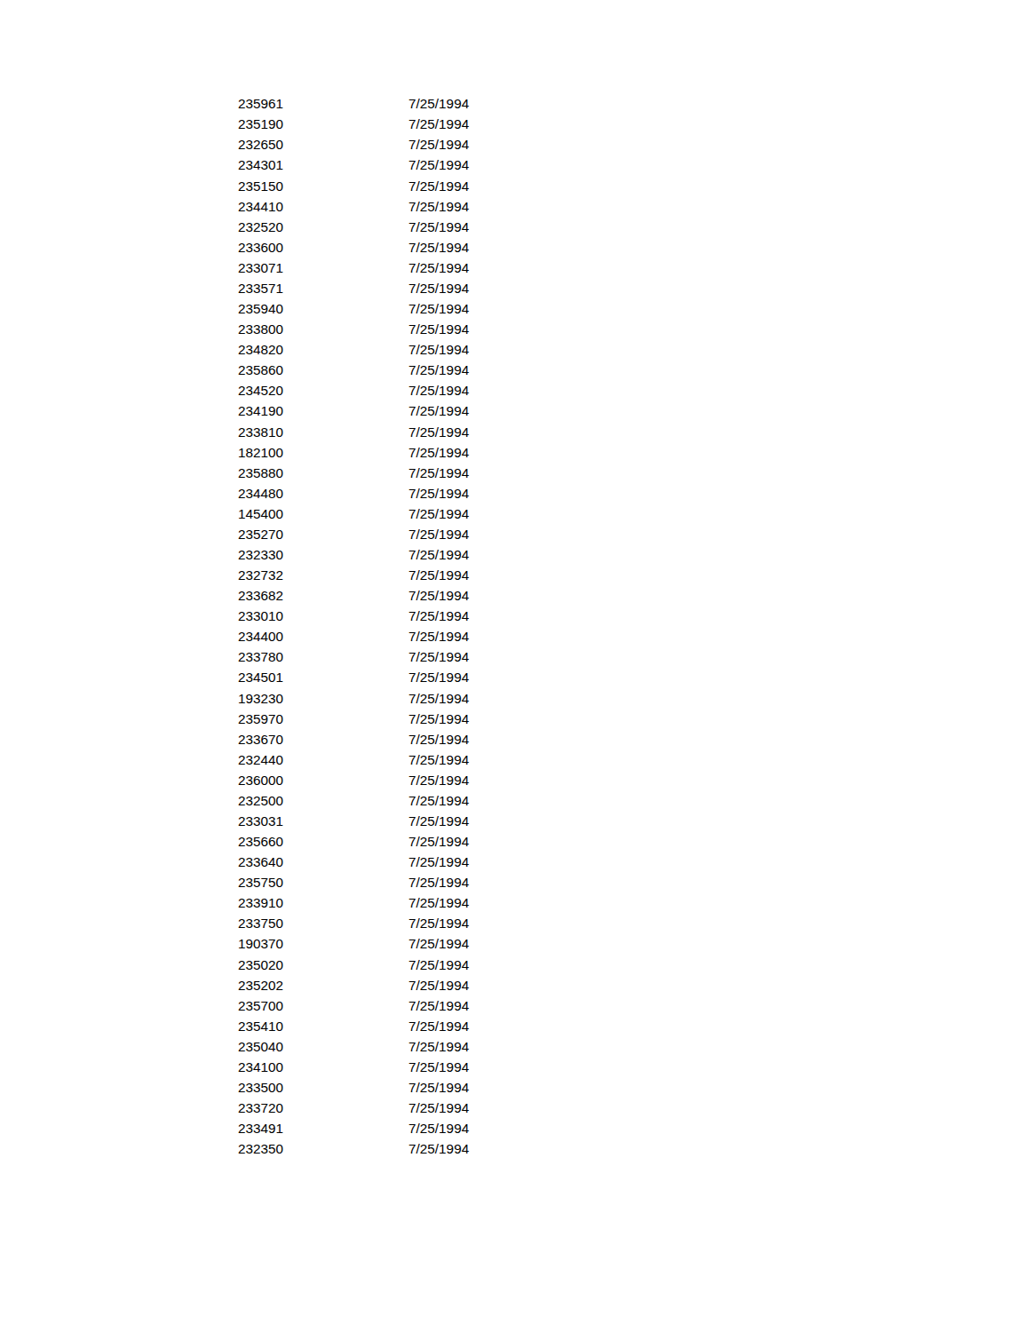| 235961 | 7/25/1994 |
| 235190 | 7/25/1994 |
| 232650 | 7/25/1994 |
| 234301 | 7/25/1994 |
| 235150 | 7/25/1994 |
| 234410 | 7/25/1994 |
| 232520 | 7/25/1994 |
| 233600 | 7/25/1994 |
| 233071 | 7/25/1994 |
| 233571 | 7/25/1994 |
| 235940 | 7/25/1994 |
| 233800 | 7/25/1994 |
| 234820 | 7/25/1994 |
| 235860 | 7/25/1994 |
| 234520 | 7/25/1994 |
| 234190 | 7/25/1994 |
| 233810 | 7/25/1994 |
| 182100 | 7/25/1994 |
| 235880 | 7/25/1994 |
| 234480 | 7/25/1994 |
| 145400 | 7/25/1994 |
| 235270 | 7/25/1994 |
| 232330 | 7/25/1994 |
| 232732 | 7/25/1994 |
| 233682 | 7/25/1994 |
| 233010 | 7/25/1994 |
| 234400 | 7/25/1994 |
| 233780 | 7/25/1994 |
| 234501 | 7/25/1994 |
| 193230 | 7/25/1994 |
| 235970 | 7/25/1994 |
| 233670 | 7/25/1994 |
| 232440 | 7/25/1994 |
| 236000 | 7/25/1994 |
| 232500 | 7/25/1994 |
| 233031 | 7/25/1994 |
| 235660 | 7/25/1994 |
| 233640 | 7/25/1994 |
| 235750 | 7/25/1994 |
| 233910 | 7/25/1994 |
| 233750 | 7/25/1994 |
| 190370 | 7/25/1994 |
| 235020 | 7/25/1994 |
| 235202 | 7/25/1994 |
| 235700 | 7/25/1994 |
| 235410 | 7/25/1994 |
| 235040 | 7/25/1994 |
| 234100 | 7/25/1994 |
| 233500 | 7/25/1994 |
| 233720 | 7/25/1994 |
| 233491 | 7/25/1994 |
| 232350 | 7/25/1994 |